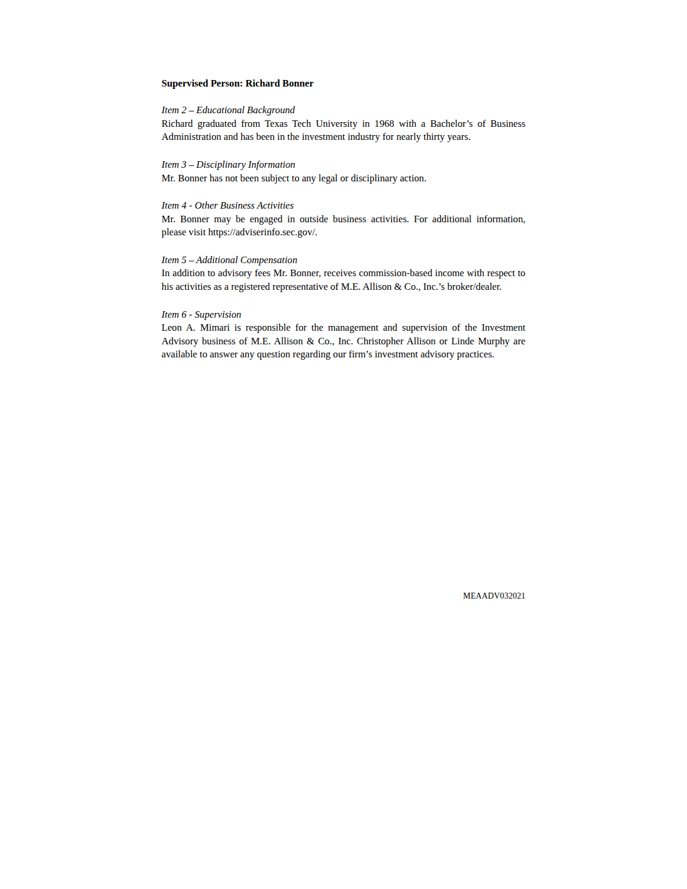Supervised Person: Richard Bonner
Item 2 – Educational Background
Richard graduated from Texas Tech University in 1968 with a Bachelor’s of Business Administration and has been in the investment industry for nearly thirty years.
Item 3 – Disciplinary Information
Mr. Bonner has not been subject to any legal or disciplinary action.
Item 4 - Other Business Activities
Mr. Bonner may be engaged in outside business activities. For additional information, please visit https://adviserinfo.sec.gov/.
Item 5 – Additional Compensation
In addition to advisory fees Mr. Bonner, receives commission-based income with respect to his activities as a registered representative of M.E. Allison & Co., Inc.’s broker/dealer.
Item 6 - Supervision
Leon A. Mimari is responsible for the management and supervision of the Investment Advisory business of M.E. Allison & Co., Inc. Christopher Allison or Linde Murphy are available to answer any question regarding our firm’s investment advisory practices.
MEAADV032021